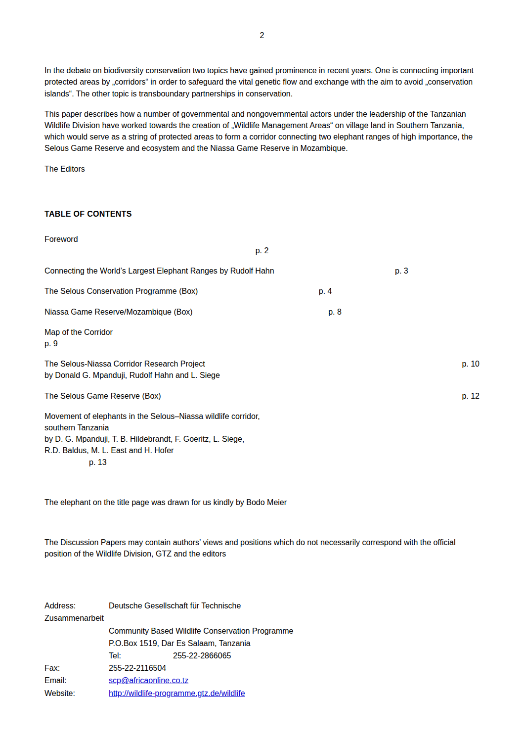2
In the debate on biodiversity conservation two topics have gained prominence in recent years. One is connecting important protected areas by „corridors“ in order to safeguard the vital genetic flow and exchange with the aim to avoid „conservation islands“. The other topic is transboundary partnerships in conservation.
This paper describes how a number of governmental and nongovernmental actors under the leadership of the Tanzanian Wildlife Division have worked towards the creation of „Wildlife Management Areas“ on village land in Southern Tanzania, which would serve as a string of protected areas to form a corridor connecting two elephant ranges of high importance, the Selous Game Reserve and ecosystem and the Niassa Game Reserve in Mozambique.
The Editors
TABLE OF CONTENTS
Foreword p. 2
Connecting the World’s Largest Elephant Ranges by Rudolf Hahn p. 3
The Selous Conservation Programme (Box) p. 4
Niassa Game Reserve/Mozambique (Box) p. 8
Map of the Corridor p. 9
p. 10 The Selous-Niassa Corridor Research Project
by Donald G. Mpanduji, Rudolf Hahn and L. Siege
p. 12 The Selous Game Reserve (Box)
Movement of elephants in the Selous–Niassa wildlife corridor,
southern Tanzania
by D. G. Mpanduji, T. B. Hildebrandt, F. Goeritz, L. Siege,
R.D. Baldus, M. L. East and H. Hofer p. 13
The elephant on the title page was drawn for us kindly by Bodo Meier
The Discussion Papers may contain authors’ views and positions which do not necessarily correspond with the official position of the Wildlife Division, GTZ and the editors
Address: Deutsche Gesellschaft für Technische
Zusammenarbeit
Community Based Wildlife Conservation Programme
P.O.Box 1519, Dar Es Salaam, Tanzania
Tel: 255-22-2866065
Fax: 255-22-2116504
Email: scp@africaonline.co.tz
Website: http://wildlife-programme.gtz.de/wildlife